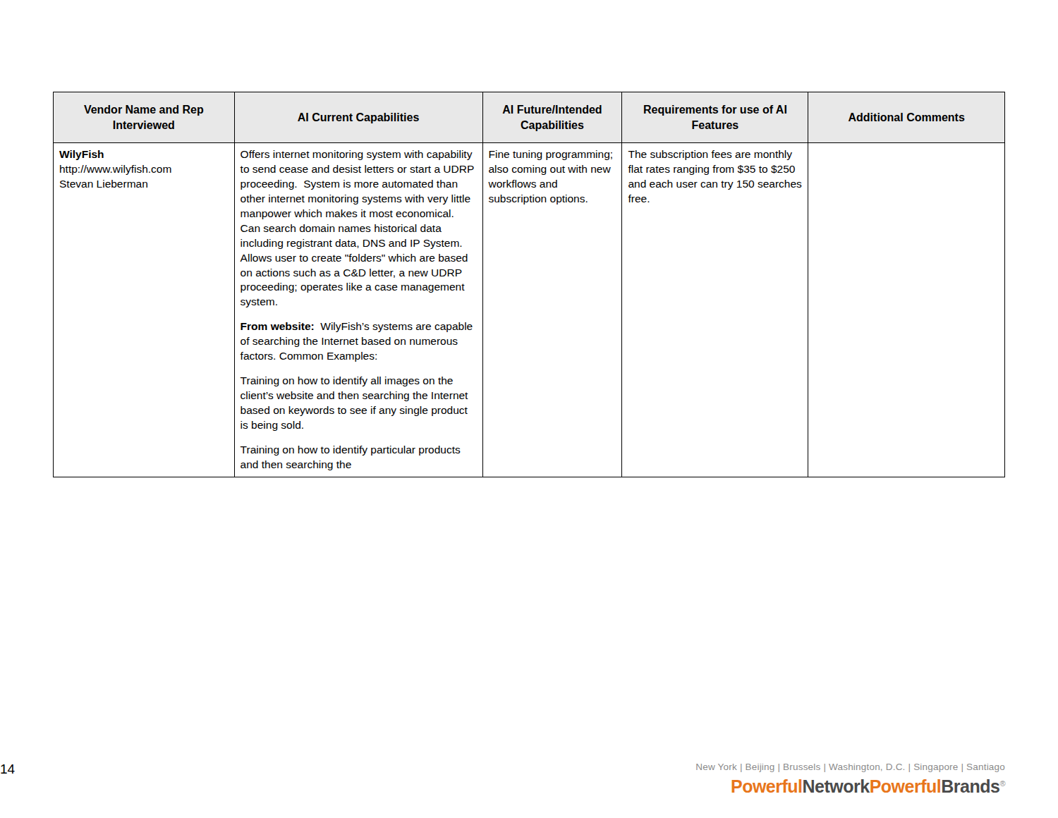| Vendor Name and Rep Interviewed | AI Current Capabilities | AI Future/Intended Capabilities | Requirements for use of AI Features | Additional Comments |
| --- | --- | --- | --- | --- |
| WilyFish http://www.wilyfish.com Stevan Lieberman | Offers internet monitoring system with capability to send cease and desist letters or start a UDRP proceeding. System is more automated than other internet monitoring systems with very little manpower which makes it most economical. Can search domain names historical data including registrant data, DNS and IP System. Allows user to create "folders" which are based on actions such as a C&D letter, a new UDRP proceeding; operates like a case management system. From website: WilyFish’s systems are capable of searching the Internet based on numerous factors. Common Examples: Training on how to identify all images on the client’s website and then searching the Internet based on keywords to see if any single product is being sold. Training on how to identify particular products and then searching the | Fine tuning programming; also coming out with new workflows and subscription options. | The subscription fees are monthly flat rates ranging from $35 to $250 and each user can try 150 searches free. | |
14
New York | Beijing | Brussels | Washington, D.C. | Singapore | Santiago
Powerful Network Powerful Brands®